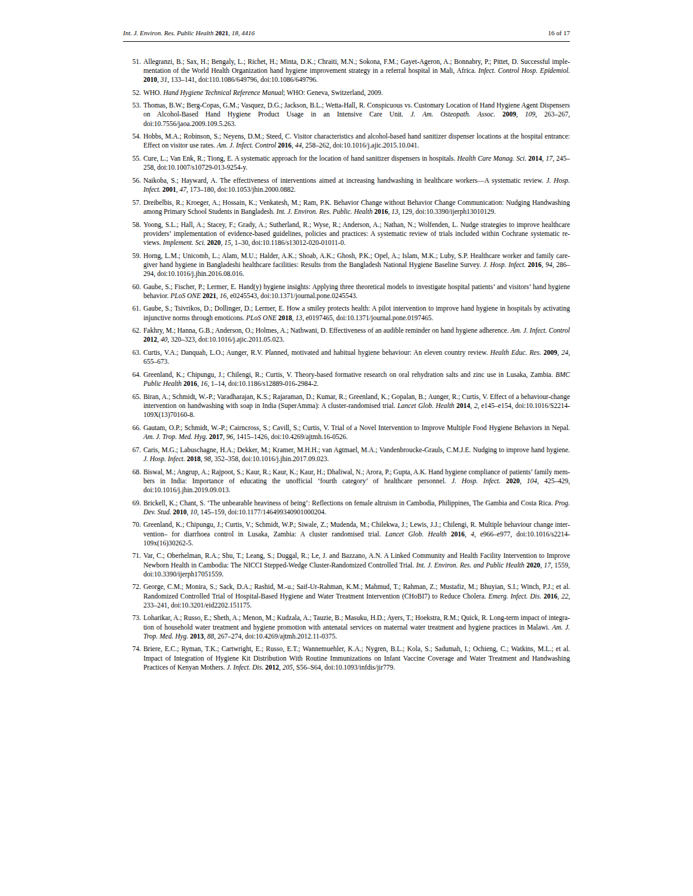Int. J. Environ. Res. Public Health 2021, 18, 4416
16 of 17
51. Allegranzi, B.; Sax, H.; Bengaly, L.; Richet, H.; Minta, D.K.; Chraiti, M.N.; Sokona, F.M.; Gayet-Ageron, A.; Bonnabry, P.; Pittet, D. Successful implementation of the World Health Organization hand hygiene improvement strategy in a referral hospital in Mali, Africa. Infect. Control Hosp. Epidemiol. 2010, 31, 133–141, doi:110.1086/649796, doi:10.1086/649796.
52. WHO. Hand Hygiene Technical Reference Manual; WHO: Geneva, Switzerland, 2009.
53. Thomas, B.W.; Berg-Copas, G.M.; Vasquez, D.G.; Jackson, B.L.; Wetta-Hall, R. Conspicuous vs. Customary Location of Hand Hygiene Agent Dispensers on Alcohol-Based Hand Hygiene Product Usage in an Intensive Care Unit. J. Am. Osteopath. Assoc. 2009, 109, 263–267, doi:10.7556/jaoa.2009.109.5.263.
54. Hobbs, M.A.; Robinson, S.; Neyens, D.M.; Steed, C. Visitor characteristics and alcohol-based hand sanitizer dispenser locations at the hospital entrance: Effect on visitor use rates. Am. J. Infect. Control 2016, 44, 258–262, doi:10.1016/j.ajic.2015.10.041.
55. Cure, L.; Van Enk, R.; Tiong, E. A systematic approach for the location of hand sanitizer dispensers in hospitals. Health Care Manag. Sci. 2014, 17, 245–258, doi:10.1007/s10729-013-9254-y.
56. Naikoba, S.; Hayward, A. The effectiveness of interventions aimed at increasing handwashing in healthcare workers—A systematic review. J. Hosp. Infect. 2001, 47, 173–180, doi:10.1053/jhin.2000.0882.
57. Dreibelbis, R.; Kroeger, A.; Hossain, K.; Venkatesh, M.; Ram, P.K. Behavior Change without Behavior Change Communication: Nudging Handwashing among Primary School Students in Bangladesh. Int. J. Environ. Res. Public. Health 2016, 13, 129, doi:10.3390/ijerph13010129.
58. Yoong, S.L.; Hall, A.; Stacey, F.; Grady, A.; Sutherland, R.; Wyse, R.; Anderson, A.; Nathan, N.; Wolfenden, L. Nudge strategies to improve healthcare providers’ implementation of evidence-based guidelines, policies and practices: A systematic review of trials included within Cochrane systematic reviews. Implement. Sci. 2020, 15, 1–30, doi:10.1186/s13012-020-01011-0.
59. Horng, L.M.; Unicomb, L.; Alam, M.U.; Halder, A.K.; Shoab, A.K.; Ghosh, P.K.; Opel, A.; Islam, M.K.; Luby, S.P. Healthcare worker and family caregiver hand hygiene in Bangladeshi healthcare facilities: Results from the Bangladesh National Hygiene Baseline Survey. J. Hosp. Infect. 2016, 94, 286–294, doi:10.1016/j.jhin.2016.08.016.
60. Gaube, S.; Fischer, P.; Lermer, E. Hand(y) hygiene insights: Applying three theoretical models to investigate hospital patients’ and visitors’ hand hygiene behavior. PLoS ONE 2021, 16, e0245543, doi:10.1371/journal.pone.0245543.
61. Gaube, S.; Tsivrikos, D.; Dollinger, D.; Lermer, E. How a smiley protects health: A pilot intervention to improve hand hygiene in hospitals by activating injunctive norms through emoticons. PLoS ONE 2018, 13, e0197465, doi:10.1371/journal.pone.0197465.
62. Fakhry, M.; Hanna, G.B.; Anderson, O.; Holmes, A.; Nathwani, D. Effectiveness of an audible reminder on hand hygiene adherence. Am. J. Infect. Control 2012, 40, 320–323, doi:10.1016/j.ajic.2011.05.023.
63. Curtis, V.A.; Danquah, L.O.; Aunger, R.V. Planned, motivated and habitual hygiene behaviour: An eleven country review. Health Educ. Res. 2009, 24, 655–673.
64. Greenland, K.; Chipungu, J.; Chilengi, R.; Curtis, V. Theory-based formative research on oral rehydration salts and zinc use in Lusaka, Zambia. BMC Public Health 2016, 16, 1–14, doi:10.1186/s12889-016-2984-2.
65. Biran, A.; Schmidt, W.-P.; Varadharajan, K.S.; Rajaraman, D.; Kumar, R.; Greenland, K.; Gopalan, B.; Aunger, R.; Curtis, V. Effect of a behaviour-change intervention on handwashing with soap in India (SuperAmma): A cluster-randomised trial. Lancet Glob. Health 2014, 2, e145–e154, doi:10.1016/S2214-109X(13)70160-8.
66. Gautam, O.P.; Schmidt, W.-P.; Cairncross, S.; Cavill, S.; Curtis, V. Trial of a Novel Intervention to Improve Multiple Food Hygiene Behaviors in Nepal. Am. J. Trop. Med. Hyg. 2017, 96, 1415–1426, doi:10.4269/ajtmh.16-0526.
67. Caris, M.G.; Labuschagne, H.A.; Dekker, M.; Kramer, M.H.H.; van Agtmael, M.A.; Vandenbroucke-Grauls, C.M.J.E. Nudging to improve hand hygiene. J. Hosp. Infect. 2018, 98, 352–358, doi:10.1016/j.jhin.2017.09.023.
68. Biswal, M.; Angrup, A.; Rajpoot, S.; Kaur, R.; Kaur, K.; Kaur, H.; Dhaliwal, N.; Arora, P.; Gupta, A.K. Hand hygiene compliance of patients’ family members in India: Importance of educating the unofficial ‘fourth category’ of healthcare personnel. J. Hosp. Infect. 2020, 104, 425–429, doi:10.1016/j.jhin.2019.09.013.
69. Brickell, K.; Chant, S. ‘The unbearable heaviness of being’: Reflections on female altruism in Cambodia, Philippines, The Gambia and Costa Rica. Prog. Dev. Stud. 2010, 10, 145–159, doi:10.1177/146499340901000204.
70. Greenland, K.; Chipungu, J.; Curtis, V.; Schmidt, W.P.; Siwale, Z.; Mudenda, M.; Chilekwa, J.; Lewis, J.J.; Chilengi, R. Multiple behaviour change intervention– for diarrhoea control in Lusaka, Zambia: A cluster randomised trial. Lancet Glob. Health 2016, 4, e966–e977, doi:10.1016/s2214-109x(16)30262-5.
71. Var, C.; Oberhelman, R.A.; Shu, T.; Leang, S.; Duggal, R.; Le, J. and Bazzano, A.N. A Linked Community and Health Facility Intervention to Improve Newborn Health in Cambodia: The NICCI Stepped-Wedge Cluster-Randomized Controlled Trial. Int. J. Environ. Res. and Public Health 2020, 17, 1559, doi:10.3390/ijerph17051559.
72. George, C.M.; Monira, S.; Sack, D.A.; Rashid, M.-u.; Saif-Ur-Rahman, K.M.; Mahmud, T.; Rahman, Z.; Mustafiz, M.; Bhuyian, S.I.; Winch, P.J.; et al. Randomized Controlled Trial of Hospital-Based Hygiene and Water Treatment Intervention (CHoBI7) to Reduce Cholera. Emerg. Infect. Dis. 2016, 22, 233–241, doi:10.3201/eid2202.151175.
73. Loharikar, A.; Russo, E.; Sheth, A.; Menon, M.; Kudzala, A.; Tauzie, B.; Masuku, H.D.; Ayers, T.; Hoekstra, R.M.; Quick, R. Long-term impact of integration of household water treatment and hygiene promotion with antenatal services on maternal water treatment and hygiene practices in Malawi. Am. J. Trop. Med. Hyg. 2013, 88, 267–274, doi:10.4269/ajtmh.2012.11-0375.
74. Briere, E.C.; Ryman, T.K.; Cartwright, E.; Russo, E.T.; Wannemuehler, K.A.; Nygren, B.L.; Kola, S.; Sadumah, I.; Ochieng, C.; Watkins, M.L.; et al. Impact of Integration of Hygiene Kit Distribution With Routine Immunizations on Infant Vaccine Coverage and Water Treatment and Handwashing Practices of Kenyan Mothers. J. Infect. Dis. 2012, 205, S56–S64, doi:10.1093/infdis/jir779.